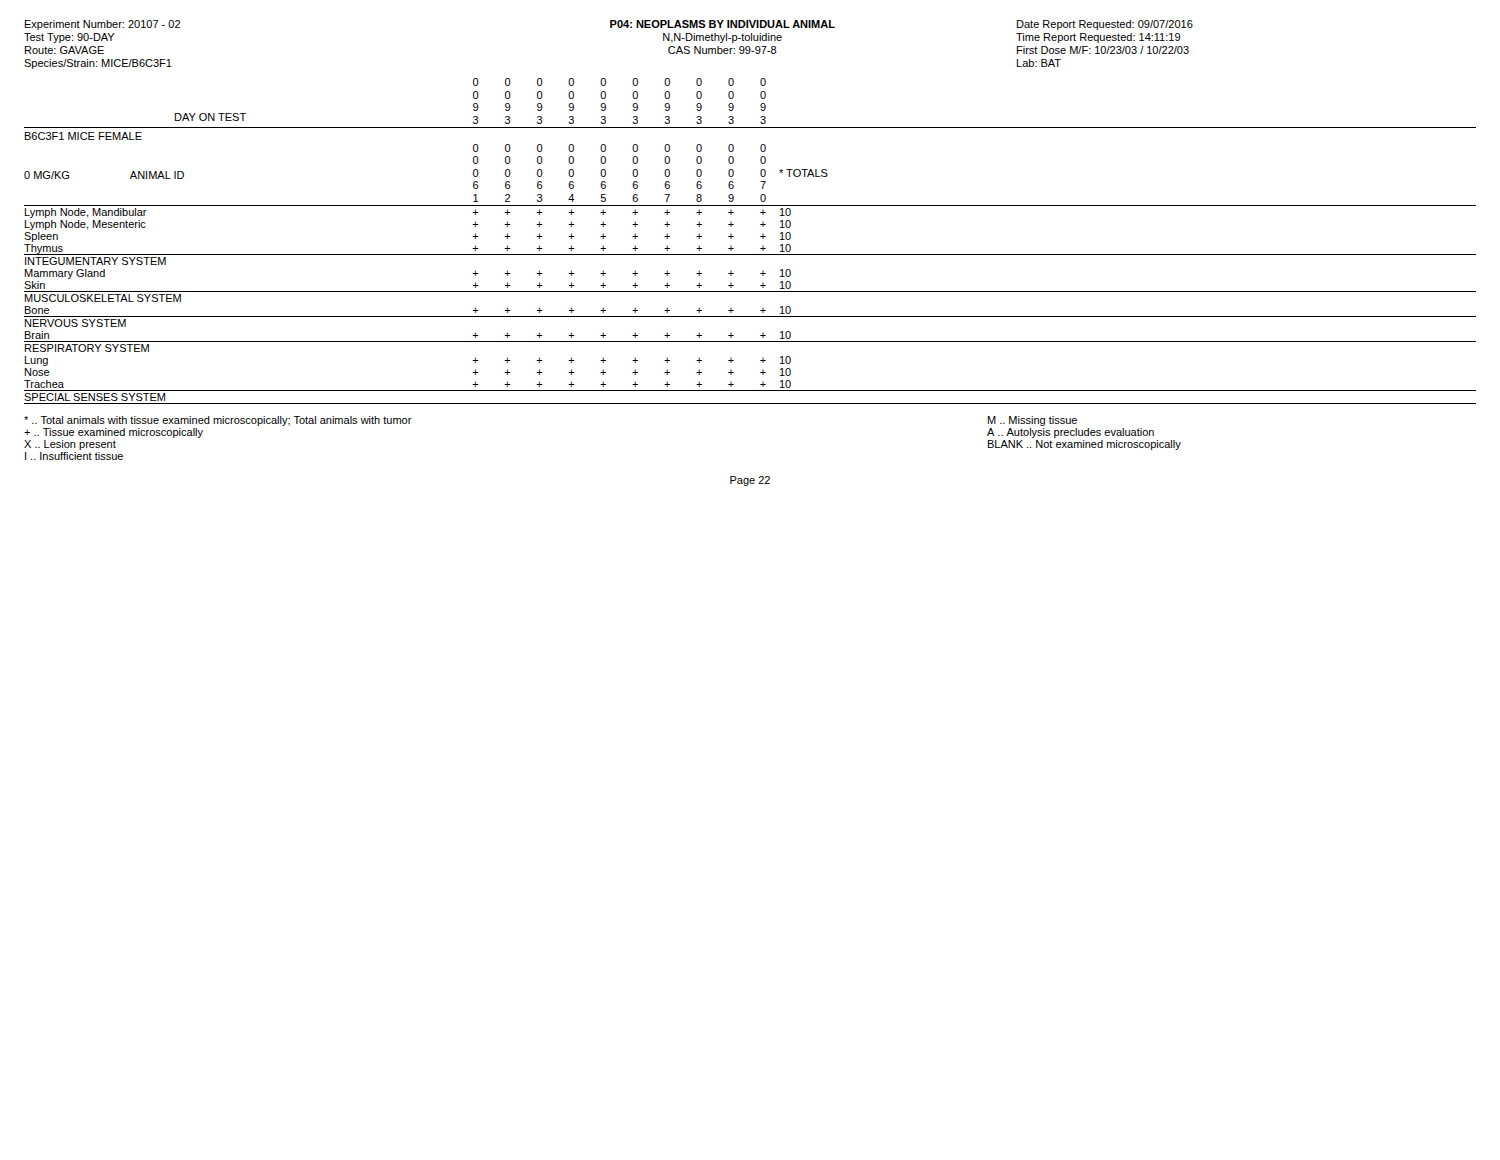| Experiment Number: 20107 - 02 | P04: NEOPLASMS BY INDIVIDUAL ANIMAL | Date Report Requested: 09/07/2016 |
| Test Type: 90-DAY | N,N-Dimethyl-p-toluidine | Time Report Requested: 14:11:19 |
| Route: GAVAGE | CAS Number: 99-97-8 | First Dose M/F: 10/23/03 / 10/22/03 |
| Species/Strain: MICE/B6C3F1 | | Lab: BAT |
| DAY ON TEST | 0 0 9 3 | 0 0 9 3 | 0 0 9 3 | 0 0 9 3 | 0 0 9 3 | 0 0 9 3 | 0 0 9 3 | 0 0 9 3 | 0 0 9 3 | 0 0 9 3 | |
| B6C3F1 MICE FEMALE | |
| 0 MG/KG ANIMAL ID | 0 0 0 6 1 | 0 0 0 6 2 | 0 0 0 6 3 | 0 0 0 6 4 | 0 0 0 6 5 | 0 0 0 6 6 | 0 0 0 6 7 | 0 0 0 6 8 | 0 0 0 6 9 | 0 0 0 7 0 | * TOTALS |
| Lymph Node, Mandibular | + | + | + | + | + | + | + | + | + | + | 10 |
| Lymph Node, Mesenteric | + | + | + | + | + | + | + | + | + | + | 10 |
| Spleen | + | + | + | + | + | + | + | + | + | + | 10 |
| Thymus | + | + | + | + | + | + | + | + | + | + | 10 |
| INTEGUMENTARY SYSTEM | |
| Mammary Gland | + | + | + | + | + | + | + | + | + | + | 10 |
| Skin | + | + | + | + | + | + | + | + | + | + | 10 |
| MUSCULOSKELETAL SYSTEM | |
| Bone | + | + | + | + | + | + | + | + | + | + | 10 |
| NERVOUS SYSTEM | |
| Brain | + | + | + | + | + | + | + | + | + | + | 10 |
| RESPIRATORY SYSTEM | |
| Lung | + | + | + | + | + | + | + | + | + | + | 10 |
| Nose | + | + | + | + | + | + | + | + | + | + | 10 |
| Trachea | + | + | + | + | + | + | + | + | + | + | 10 |
| SPECIAL SENSES SYSTEM | |
| * .. Total animals with tissue examined microscopically; Total animals with tumor | M .. Missing tissue |
| + .. Tissue examined microscopically | A .. Autolysis precludes evaluation |
| X .. Lesion present | BLANK .. Not examined microscopically |
| I .. Insufficient tissue | |
Page 22